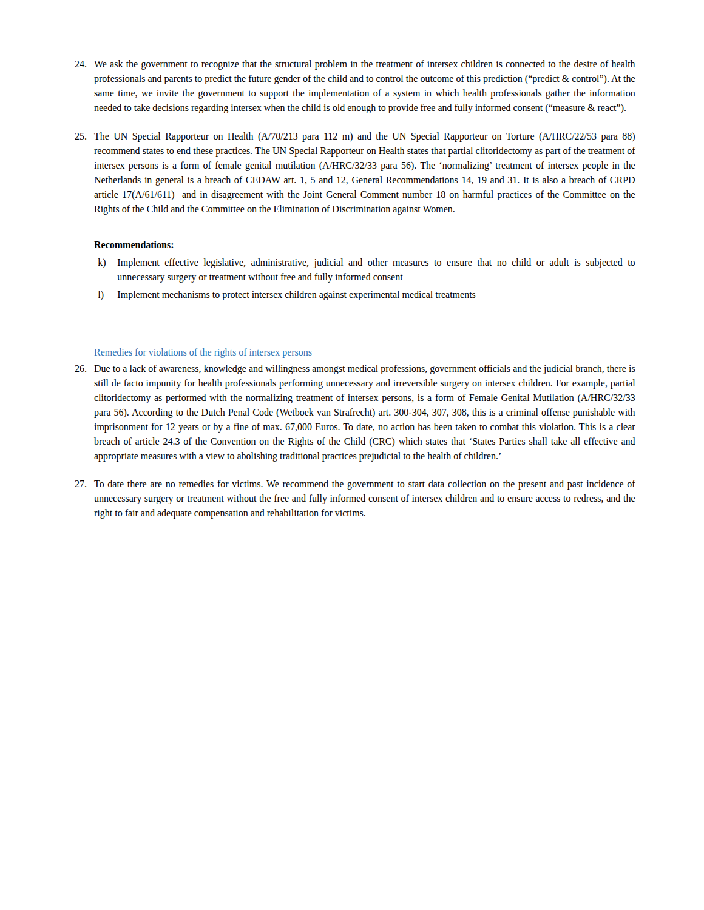We ask the government to recognize that the structural problem in the treatment of intersex children is connected to the desire of health professionals and parents to predict the future gender of the child and to control the outcome of this prediction (“predict & control”). At the same time, we invite the government to support the implementation of a system in which health professionals gather the information needed to take decisions regarding intersex when the child is old enough to provide free and fully informed consent (“measure & react”).
The UN Special Rapporteur on Health (A/70/213 para 112 m) and the UN Special Rapporteur on Torture (A/HRC/22/53 para 88) recommend states to end these practices. The UN Special Rapporteur on Health states that partial clitoridectomy as part of the treatment of intersex persons is a form of female genital mutilation (A/HRC/32/33 para 56). The ‘normalizing’ treatment of intersex people in the Netherlands in general is a breach of CEDAW art. 1, 5 and 12, General Recommendations 14, 19 and 31. It is also a breach of CRPD article 17(A/61/611) and in disagreement with the Joint General Comment number 18 on harmful practices of the Committee on the Rights of the Child and the Committee on the Elimination of Discrimination against Women.
Recommendations:
Implement effective legislative, administrative, judicial and other measures to ensure that no child or adult is subjected to unnecessary surgery or treatment without free and fully informed consent
Implement mechanisms to protect intersex children against experimental medical treatments
Remedies for violations of the rights of intersex persons
Due to a lack of awareness, knowledge and willingness amongst medical professions, government officials and the judicial branch, there is still de facto impunity for health professionals performing unnecessary and irreversible surgery on intersex children. For example, partial clitoridectomy as performed with the normalizing treatment of intersex persons, is a form of Female Genital Mutilation (A/HRC/32/33 para 56). According to the Dutch Penal Code (Wetboek van Strafrecht) art. 300-304, 307, 308, this is a criminal offense punishable with imprisonment for 12 years or by a fine of max. 67,000 Euros. To date, no action has been taken to combat this violation. This is a clear breach of article 24.3 of the Convention on the Rights of the Child (CRC) which states that ‘States Parties shall take all effective and appropriate measures with a view to abolishing traditional practices prejudicial to the health of children.’
To date there are no remedies for victims. We recommend the government to start data collection on the present and past incidence of unnecessary surgery or treatment without the free and fully informed consent of intersex children and to ensure access to redress, and the right to fair and adequate compensation and rehabilitation for victims.